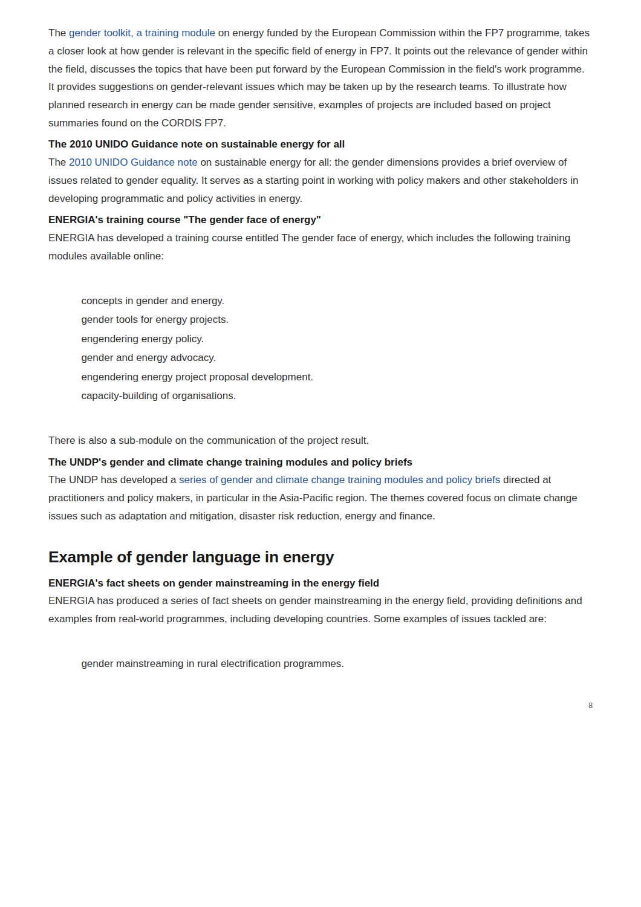The gender toolkit, a training module on energy funded by the European Commission within the FP7 programme, takes a closer look at how gender is relevant in the specific field of energy in FP7. It points out the relevance of gender within the field, discusses the topics that have been put forward by the European Commission in the field's work programme. It provides suggestions on gender-relevant issues which may be taken up by the research teams. To illustrate how planned research in energy can be made gender sensitive, examples of projects are included based on project summaries found on the CORDIS FP7.
The 2010 UNIDO Guidance note on sustainable energy for all
The 2010 UNIDO Guidance note on sustainable energy for all: the gender dimensions provides a brief overview of issues related to gender equality. It serves as a starting point in working with policy makers and other stakeholders in developing programmatic and policy activities in energy.
ENERGIA's training course "The gender face of energy"
ENERGIA has developed a training course entitled The gender face of energy, which includes the following training modules available online:
concepts in gender and energy.
gender tools for energy projects.
engendering energy policy.
gender and energy advocacy.
engendering energy project proposal development.
capacity-building of organisations.
There is also a sub-module on the communication of the project result.
The UNDP's gender and climate change training modules and policy briefs
The UNDP has developed a series of gender and climate change training modules and policy briefs directed at practitioners and policy makers, in particular in the Asia-Pacific region. The themes covered focus on climate change issues such as adaptation and mitigation, disaster risk reduction, energy and finance.
Example of gender language in energy
ENERGIA's fact sheets on gender mainstreaming in the energy field
ENERGIA has produced a series of fact sheets on gender mainstreaming in the energy field, providing definitions and examples from real-world programmes, including developing countries. Some examples of issues tackled are:
gender mainstreaming in rural electrification programmes.
8